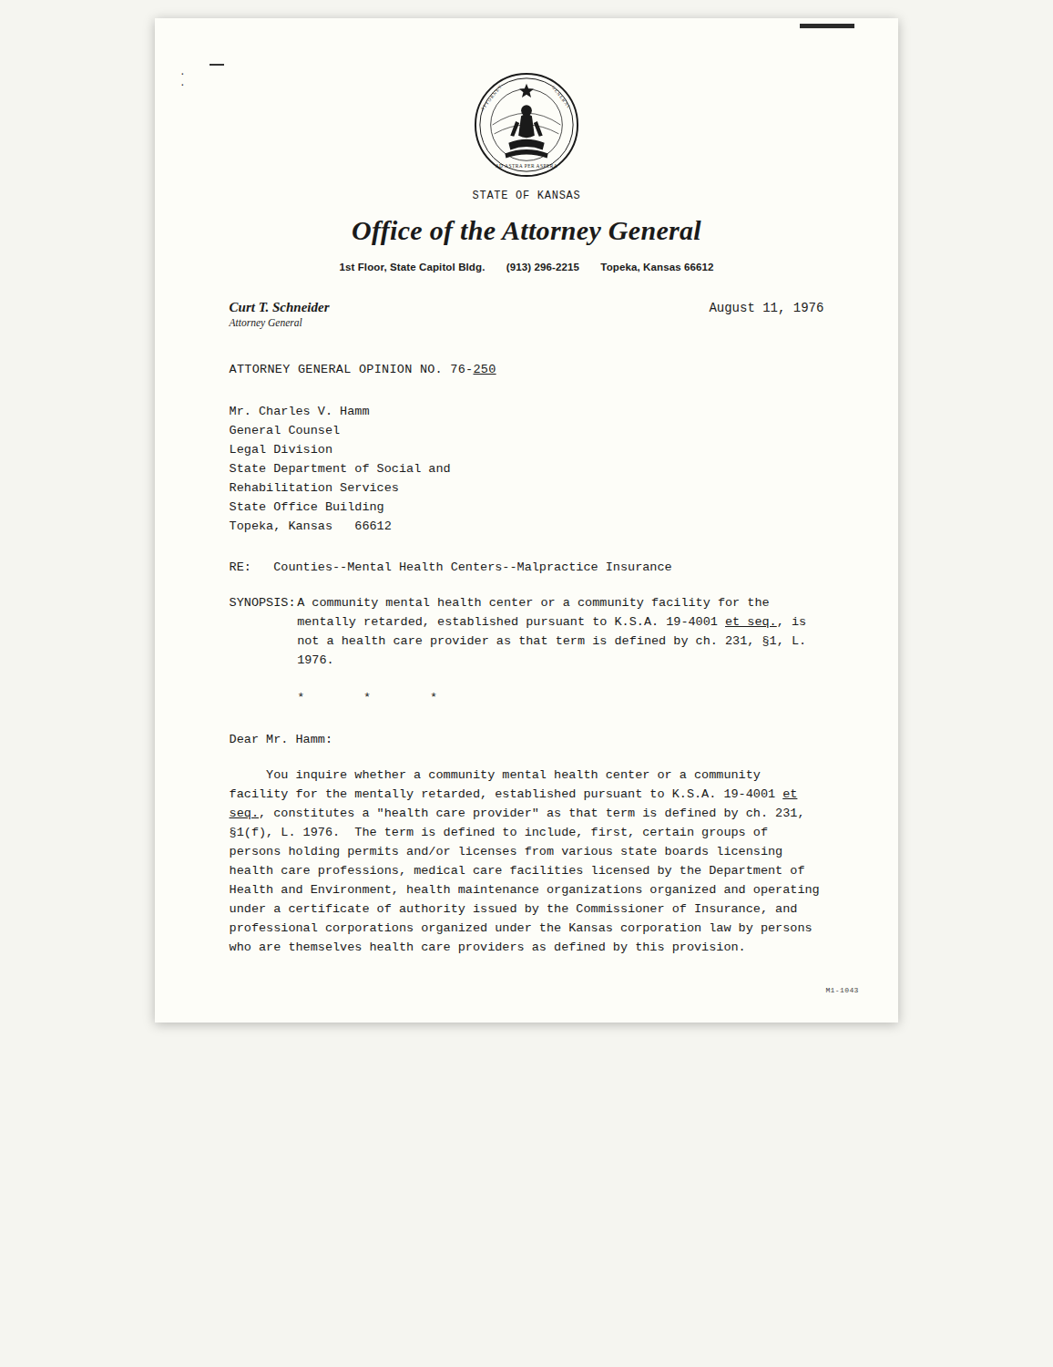.
.
AD ASTRA PER ASPERA ATTORNEY GENERAL
STATE OF KANSAS
Office of the Attorney General
1st Floor, State Capitol Bldg. (913) 296-2215 Topeka, Kansas 66612
Curt T. Schneider
Attorney General
August 11, 1976
ATTORNEY GENERAL OPINION NO. 76-250
Mr. Charles V. Hamm General Counsel Legal Division State Department of Social and Rehabilitation Services State Office Building Topeka, Kansas 66612
RE: Counties--Mental Health Centers--Malpractice Insurance
SYNOPSIS:
A community mental health center or a community facility for the mentally retarded, established pursuant to K.S.A. 19-4001 et seq., is not a health care provider as that term is defined by ch. 231, §1, L. 1976.
***
Dear Mr. Hamm:
You inquire whether a community mental health center or a community facility for the mentally retarded, established pursuant to K.S.A. 19-4001 et seq., constitutes a "health care provider" as that term is defined by ch. 231, §1(f), L. 1976. The term is defined to include, first, certain groups of persons holding permits and/or licenses from various state boards licensing health care professions, medical care facilities licensed by the Department of Health and Environment, health maintenance organizations organized and operating under a certificate of authority issued by the Commissioner of Insurance, and professional corporations organized under the Kansas corporation law by persons who are themselves health care providers as defined by this provision.
M1-1043